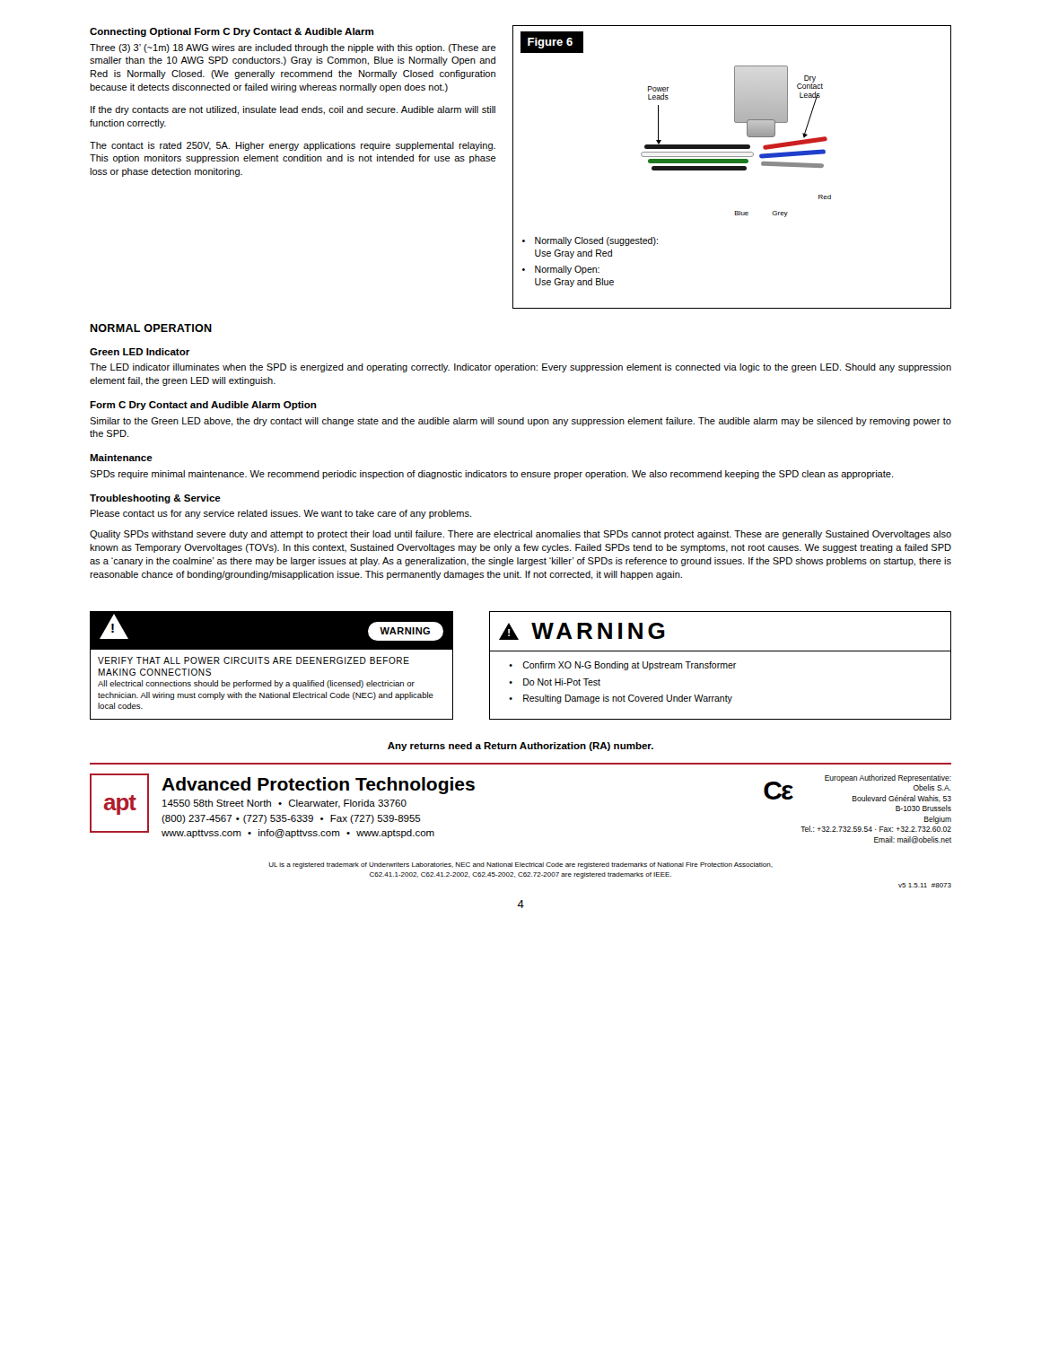Connecting Optional Form C Dry Contact & Audible Alarm
Three (3) 3’ (~1m) 18 AWG wires are included through the nipple with this option. (These are smaller than the 10 AWG SPD conductors.) Gray is Common, Blue is Normally Open and Red is Normally Closed. (We generally recommend the Normally Closed configuration because it detects disconnected or failed wiring whereas normally open does not.)
If the dry contacts are not utilized, insulate lead ends, coil and secure. Audible alarm will still function correctly.
The contact is rated 250V, 5A. Higher energy applications require supplemental relaying. This option monitors suppression element condition and is not intended for use as phase loss or phase detection monitoring.
Figure 6
Power
Leads
Dry
Contact
Leads
Red
Blue
Grey
Normally Closed (suggested):Use Gray and Red
Normally Open:Use Gray and Blue
NORMAL OPERATION
Green LED Indicator
The LED indicator illuminates when the SPD is energized and operating correctly. Indicator operation: Every suppression element is connected via logic to the green LED. Should any suppression element fail, the green LED will extinguish.
Form C Dry Contact and Audible Alarm Option
Similar to the Green LED above, the dry contact will change state and the audible alarm will sound upon any suppression element failure. The audible alarm may be silenced by removing power to the SPD.
Maintenance
SPDs require minimal maintenance. We recommend periodic inspection of diagnostic indicators to ensure proper operation. We also recommend keeping the SPD clean as appropriate.
Troubleshooting & Service
Please contact us for any service related issues. We want to take care of any problems.
Quality SPDs withstand severe duty and attempt to protect their load until failure. There are electrical anomalies that SPDs cannot protect against. These are generally Sustained Overvoltages also known as Temporary Overvoltages (TOVs). In this context, Sustained Overvoltages may be only a few cycles. Failed SPDs tend to be symptoms, not root causes. We suggest treating a failed SPD as a ‘canary in the coalmine’ as there may be larger issues at play. As a generalization, the single largest ‘killer’ of SPDs is reference to ground issues. If the SPD shows problems on startup, there is reasonable chance of bonding/grounding/misapplication issue. This permanently damages the unit. If not corrected, it will happen again.
!
WARNING
VERIFY THAT ALL POWER CIRCUITS ARE DEENERGIZED BEFORE MAKING CONNECTIONS
All electrical connections should be performed by a qualified (licensed) electrician or technician. All wiring must comply with the National Electrical Code (NEC) and applicable local codes.
!
WARNING
| • | Confirm XO N-G Bonding at Upstream Transformer |
| • | Do Not Hi-Pot Test |
| • | Resulting Damage is not Covered Under Warranty |
Any returns need a Return Authorization (RA) number.
apt
Advanced Protection Technologies
14550 58th Street North • Clearwater, Florida 33760
(800) 237-4567•(727) 535-6339 • Fax (727) 539-8955
www.apttvss.com • info@apttvss.com • www.aptspd.com
Cε
European Authorized Representative:
Obelis S.A.
Boulevard Général Wahis, 53
B-1030 Brussels
Belgium
Tel.: +32.2.732.59.54 · Fax: +32.2.732.60.02
Email: mail@obelis.net
UL is a registered trademark of Underwriters Laboratories, NEC and National Electrical Code are registered trademarks of National Fire Protection Association,
C62.41.1-2002, C62.41.2-2002, C62.45-2002, C62.72-2007 are registered trademarks of IEEE.
v5 1.5.11 #8073
4